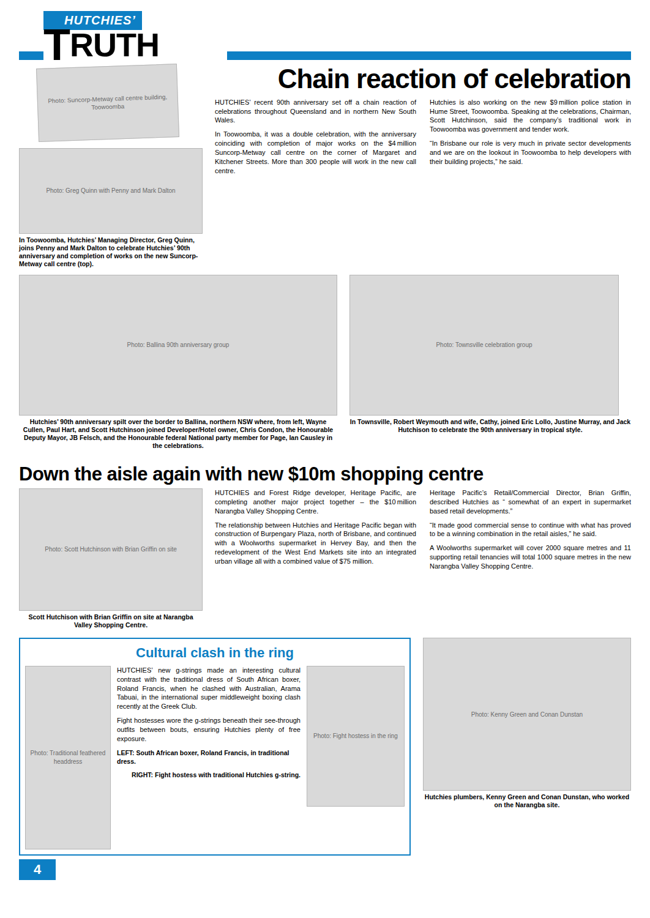HUTCHIES’
TRUTH
Photo: Suncorp-Metway call centre building, Toowoomba
Photo: Greg Quinn with Penny and Mark Dalton
In Toowoomba, Hutchies’ Managing Director, Greg Quinn, joins Penny and Mark Dalton to celebrate Hutchies’ 90th anniversary and completion of works on the new Suncorp-Metway call centre (top).
Chain reaction of celebration
HUTCHIES’ recent 90th anniversary set off a chain reaction of celebrations throughout Queensland and in northern New South Wales.
In Toowoomba, it was a double celebration, with the anniversary coinciding with completion of major works on the $4 million Suncorp-Metway call centre on the corner of Margaret and Kitchener Streets. More than 300 people will work in the new call centre.
Hutchies is also working on the new $9 million police station in Hume Street, Toowoomba. Speaking at the celebrations, Chairman, Scott Hutchinson, said the company’s traditional work in Toowoomba was government and tender work.
“In Brisbane our role is very much in private sector developments and we are on the lookout in Toowoomba to help developers with their building projects,” he said.
Photo: Ballina 90th anniversary group
Hutchies’ 90th anniversary spilt over the border to Ballina, northern NSW where, from left, Wayne Cullen, Paul Hart, and Scott Hutchinson joined Developer/Hotel owner, Chris Condon, the Honourable Deputy Mayor, JB Felsch, and the Honourable federal National party member for Page, Ian Causley in the celebrations.
Photo: Townsville celebration group
In Townsville, Robert Weymouth and wife, Cathy, joined Eric Lollo, Justine Murray, and Jack Hutchison to celebrate the 90th anniversary in tropical style.
Down the aisle again with new $10m shopping centre
Photo: Scott Hutchinson with Brian Griffin on site
Scott Hutchison with Brian Griffin on site at Narangba Valley Shopping Centre.
HUTCHIES and Forest Ridge developer, Heritage Pacific, are completing another major project together – the $10 million Narangba Valley Shopping Centre.
The relationship between Hutchies and Heritage Pacific began with construction of Burpengary Plaza, north of Brisbane, and continued with a Woolworths supermarket in Hervey Bay, and then the redevelopment of the West End Markets site into an integrated urban village all with a combined value of $75 million.
Heritage Pacific’s Retail/Commercial Director, Brian Griffin, described Hutchies as “ somewhat of an expert in supermarket based retail developments.”
“It made good commercial sense to continue with what has proved to be a winning combination in the retail aisles,” he said.
A Woolworths supermarket will cover 2000 square metres and 11 supporting retail tenancies will total 1000 square metres in the new Narangba Valley Shopping Centre.
Cultural clash in the ring
Photo: Traditional feathered headdress
HUTCHIES’ new g-strings made an interesting cultural contrast with the traditional dress of South African boxer, Roland Francis, when he clashed with Australian, Arama Tabuai, in the international super middleweight boxing clash recently at the Greek Club.
Fight hostesses wore the g-strings beneath their see-through outfits between bouts, ensuring Hutchies plenty of free exposure.
LEFT: South African boxer, Roland Francis, in traditional dress.
RIGHT: Fight hostess with traditional Hutchies g-string.
Photo: Fight hostess in the ring
Photo: Kenny Green and Conan Dunstan
Hutchies plumbers, Kenny Green and Conan Dunstan, who worked on the Narangba site.
4